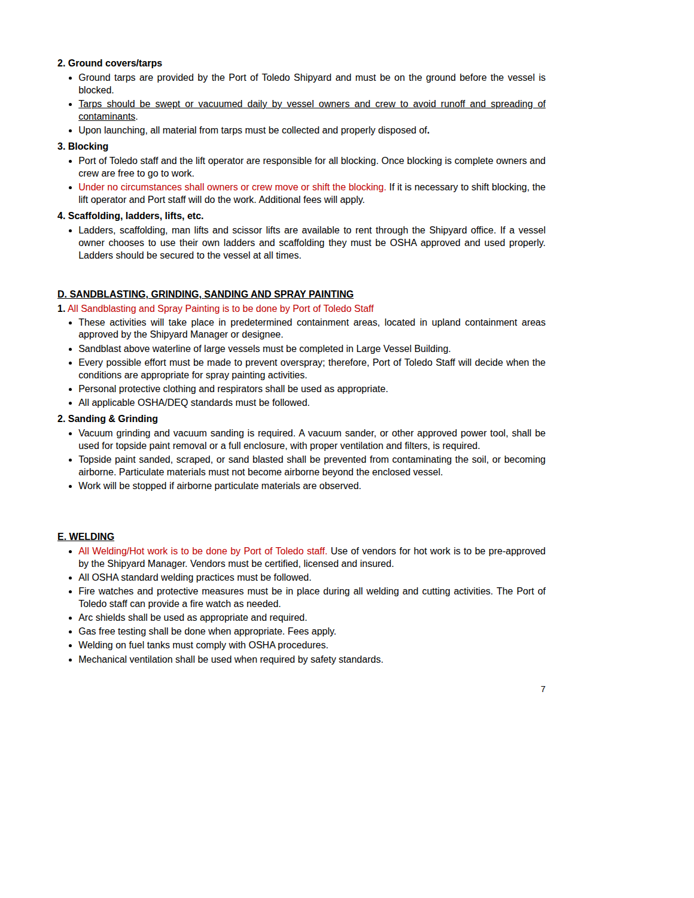2. Ground covers/tarps
Ground tarps are provided by the Port of Toledo Shipyard and must be on the ground before the vessel is blocked.
Tarps should be swept or vacuumed daily by vessel owners and crew to avoid runoff and spreading of contaminants.
Upon launching, all material from tarps must be collected and properly disposed of.
3. Blocking
Port of Toledo staff and the lift operator are responsible for all blocking. Once blocking is complete owners and crew are free to go to work.
Under no circumstances shall owners or crew move or shift the blocking. If it is necessary to shift blocking, the lift operator and Port staff will do the work. Additional fees will apply.
4. Scaffolding, ladders, lifts, etc.
Ladders, scaffolding, man lifts and scissor lifts are available to rent through the Shipyard office. If a vessel owner chooses to use their own ladders and scaffolding they must be OSHA approved and used properly. Ladders should be secured to the vessel at all times.
D. SANDBLASTING, GRINDING, SANDING AND SPRAY PAINTING
1. All Sandblasting and Spray Painting is to be done by Port of Toledo Staff
These activities will take place in predetermined containment areas, located in upland containment areas approved by the Shipyard Manager or designee.
Sandblast above waterline of large vessels must be completed in Large Vessel Building.
Every possible effort must be made to prevent overspray; therefore, Port of Toledo Staff will decide when the conditions are appropriate for spray painting activities.
Personal protective clothing and respirators shall be used as appropriate.
All applicable OSHA/DEQ standards must be followed.
2. Sanding & Grinding
Vacuum grinding and vacuum sanding is required. A vacuum sander, or other approved power tool, shall be used for topside paint removal or a full enclosure, with proper ventilation and filters, is required.
Topside paint sanded, scraped, or sand blasted shall be prevented from contaminating the soil, or becoming airborne. Particulate materials must not become airborne beyond the enclosed vessel.
Work will be stopped if airborne particulate materials are observed.
E. WELDING
All Welding/Hot work is to be done by Port of Toledo staff. Use of vendors for hot work is to be pre-approved by the Shipyard Manager. Vendors must be certified, licensed and insured.
All OSHA standard welding practices must be followed.
Fire watches and protective measures must be in place during all welding and cutting activities. The Port of Toledo staff can provide a fire watch as needed.
Arc shields shall be used as appropriate and required.
Gas free testing shall be done when appropriate. Fees apply.
Welding on fuel tanks must comply with OSHA procedures.
Mechanical ventilation shall be used when required by safety standards.
7